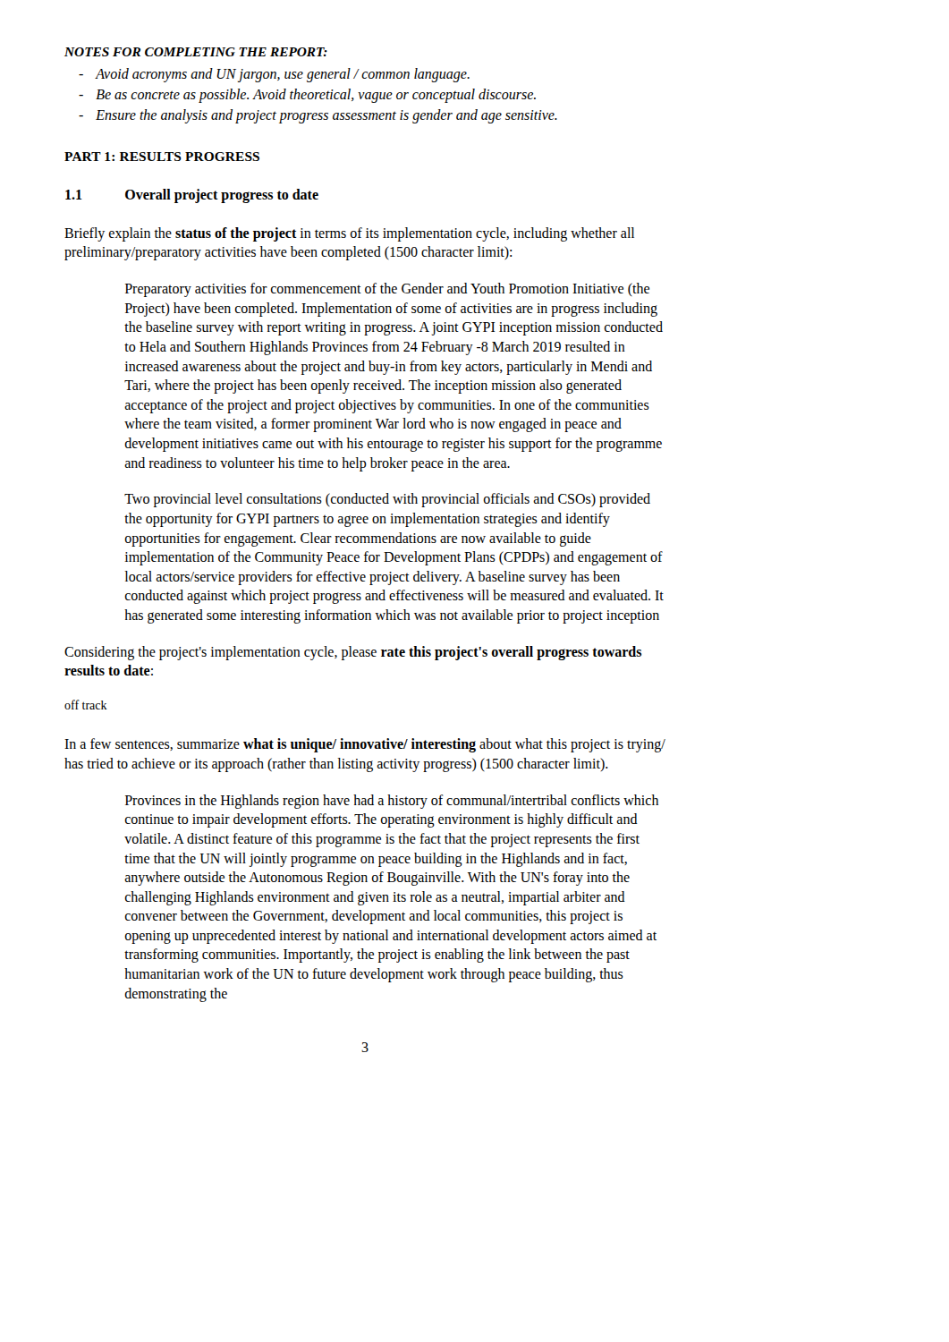NOTES FOR COMPLETING THE REPORT:
Avoid acronyms and UN jargon, use general / common language.
Be as concrete as possible. Avoid theoretical, vague or conceptual discourse.
Ensure the analysis and project progress assessment is gender and age sensitive.
PART 1: RESULTS PROGRESS
1.1 Overall project progress to date
Briefly explain the status of the project in terms of its implementation cycle, including whether all preliminary/preparatory activities have been completed (1500 character limit):
Preparatory activities for commencement of the Gender and Youth Promotion Initiative (the Project) have been completed. Implementation of some of activities are in progress including the baseline survey with report writing in progress. A joint GYPI inception mission conducted to Hela and Southern Highlands Provinces from 24 February -8 March 2019 resulted in increased awareness about the project and buy-in from key actors, particularly in Mendi and Tari, where the project has been openly received. The inception mission also generated acceptance of the project and project objectives by communities. In one of the communities where the team visited, a former prominent War lord who is now engaged in peace and development initiatives came out with his entourage to register his support for the programme and readiness to volunteer his time to help broker peace in the area.
Two provincial level consultations (conducted with provincial officials and CSOs) provided the opportunity for GYPI partners to agree on implementation strategies and identify opportunities for engagement. Clear recommendations are now available to guide implementation of the Community Peace for Development Plans (CPDPs) and engagement of local actors/service providers for effective project delivery. A baseline survey has been conducted against which project progress and effectiveness will be measured and evaluated. It has generated some interesting information which was not available prior to project inception
Considering the project's implementation cycle, please rate this project's overall progress towards results to date:
off track
In a few sentences, summarize what is unique/ innovative/ interesting about what this project is trying/ has tried to achieve or its approach (rather than listing activity progress) (1500 character limit).
Provinces in the Highlands region have had a history of communal/intertribal conflicts which continue to impair development efforts. The operating environment is highly difficult and volatile. A distinct feature of this programme is the fact that the project represents the first time that the UN will jointly programme on peace building in the Highlands and in fact, anywhere outside the Autonomous Region of Bougainville. With the UN's foray into the challenging Highlands environment and given its role as a neutral, impartial arbiter and convener between the Government, development and local communities, this project is opening up unprecedented interest by national and international development actors aimed at transforming communities. Importantly, the project is enabling the link between the past humanitarian work of the UN to future development work through peace building, thus demonstrating the
3